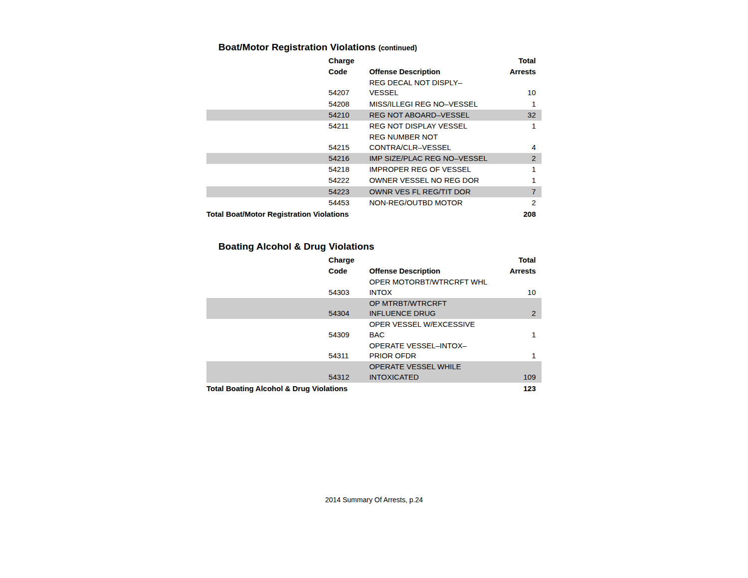Boat/Motor Registration Violations (continued)
| | Charge | | Total |
| | Code | Offense Description | Arrests |
| | 54207 | REG DECAL NOT DISPLY–VESSEL | 10 |
| | 54208 | MISS/ILLEGI REG NO–VESSEL | 1 |
| | 54210 | REG NOT ABOARD–VESSEL | 32 |
| | 54211 | REG NOT DISPLAY VESSEL | 1 |
| | 54215 | REG NUMBER NOT CONTRA/CLR–VESSEL | 4 |
| | 54216 | IMP SIZE/PLAC REG NO–VESSEL | 2 |
| | 54218 | IMPROPER REG OF VESSEL | 1 |
| | 54222 | OWNER VESSEL NO REG DOR | 1 |
| | 54223 | OWNR VES FL REG/TIT DOR | 7 |
| | 54453 | NON-REG/OUTBD MOTOR | 2 |
| Total Boat/Motor Registration Violations | 208 |
Boating Alcohol & Drug Violations
| | Charge | | Total |
| | Code | Offense Description | Arrests |
| | 54303 | OPER MOTORBT/WTRCRFT WHL INTOX | 10 |
| | 54304 | OP MTRBT/WTRCRFT INFLUENCE DRUG | 2 |
| | 54309 | OPER VESSEL W/EXCESSIVE BAC | 1 |
| | 54311 | OPERATE VESSEL–INTOX–PRIOR OFDR | 1 |
| | 54312 | OPERATE VESSEL WHILE INTOXICATED | 109 |
| Total Boating Alcohol & Drug Violations | 123 |
2014 Summary Of Arrests, p.24